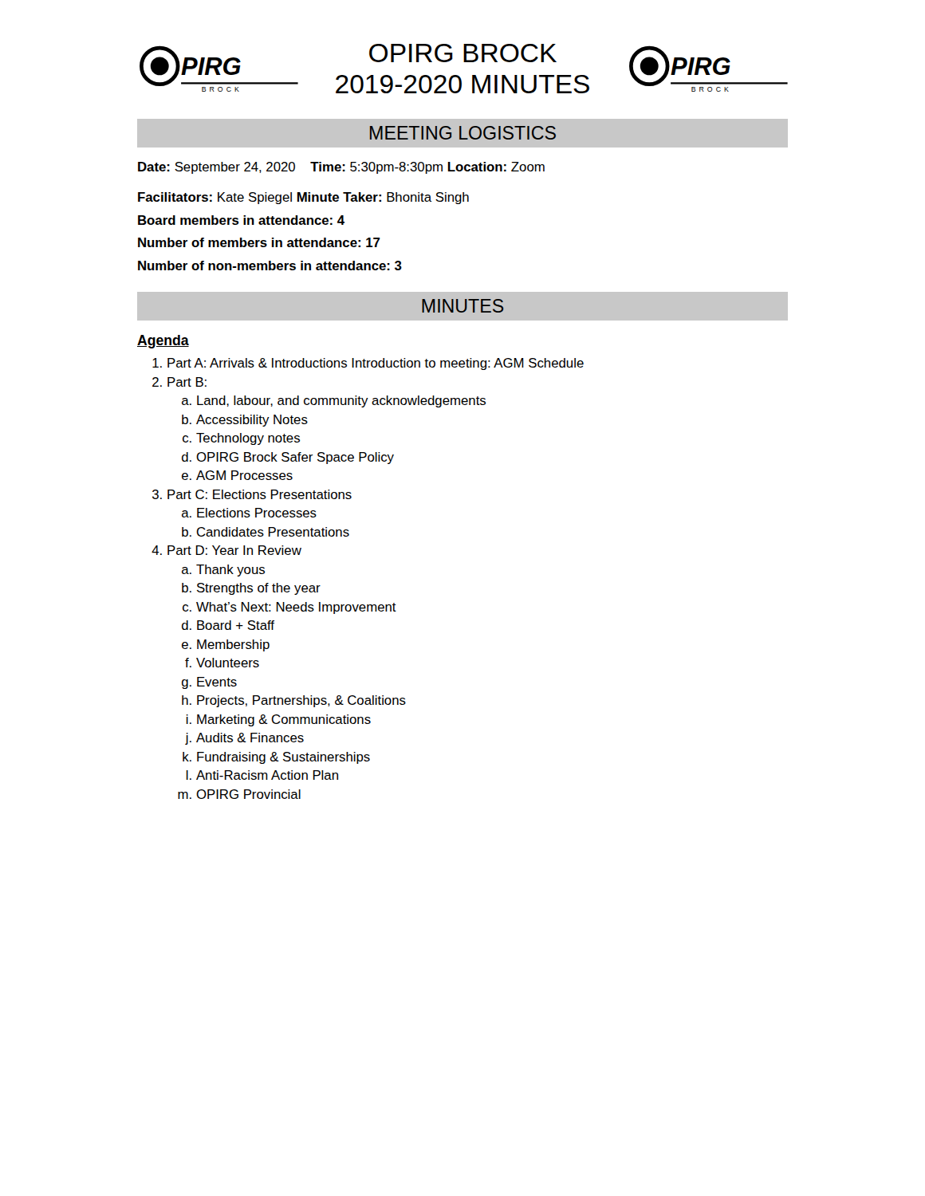PIRG BROCK
OPIRG BROCK
2019-2020 MINUTES
PIRG BROCK
MEETING LOGISTICS
Date: September 24, 2020 Time: 5:30pm-8:30pm Location: Zoom
Facilitators: Kate Spiegel Minute Taker: Bhonita Singh
Board members in attendance: 4
Number of members in attendance: 17
Number of non-members in attendance: 3
MINUTES
Agenda
Part A: Arrivals & Introductions Introduction to meeting: AGM Schedule
Part B:
Land, labour, and community acknowledgements
Accessibility Notes
Technology notes
OPIRG Brock Safer Space Policy
AGM Processes
Part C: Elections Presentations
Elections Processes
Candidates Presentations
Part D: Year In Review
Thank yous
Strengths of the year
What’s Next: Needs Improvement
Board + Staff
Membership
Volunteers
Events
Projects, Partnerships, & Coalitions
Marketing & Communications
Audits & Finances
Fundraising & Sustainerships
Anti-Racism Action Plan
OPIRG Provincial